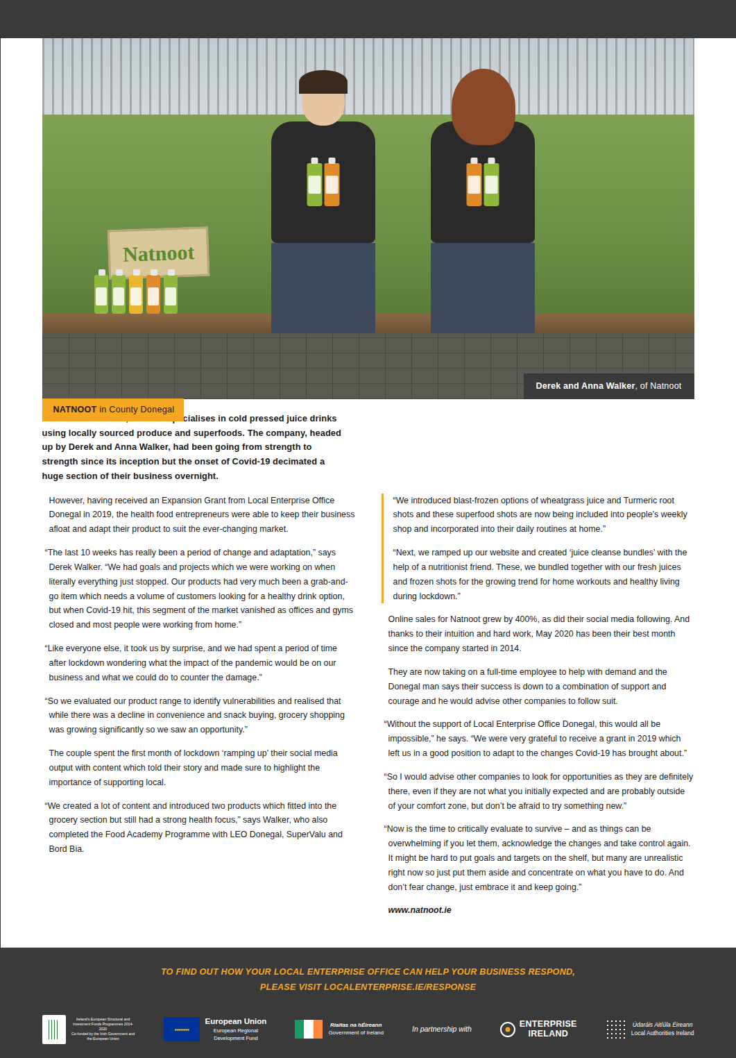Natnoot
Derek and Anna Walker, of Natnoot
NATNOOT in County Donegal
Established in 2014, Natnoot specialises in cold pressed juice drinks using locally sourced produce and superfoods. The company, headed up by Derek and Anna Walker, had been going from strength to strength since its inception but the onset of Covid-19 decimated a huge section of their business overnight.
However, having received an Expansion Grant from Local Enterprise Office Donegal in 2019, the health food entrepreneurs were able to keep their business afloat and adapt their product to suit the ever-changing market.
“The last 10 weeks has really been a period of change and adaptation,” says Derek Walker. “We had goals and projects which we were working on when literally everything just stopped. Our products had very much been a grab-and-go item which needs a volume of customers looking for a healthy drink option, but when Covid-19 hit, this segment of the market vanished as offices and gyms closed and most people were working from home.”
“Like everyone else, it took us by surprise, and we had spent a period of time after lockdown wondering what the impact of the pandemic would be on our business and what we could do to counter the damage.”
“So we evaluated our product range to identify vulnerabilities and realised that while there was a decline in convenience and snack buying, grocery shopping was growing significantly so we saw an opportunity.”
The couple spent the first month of lockdown ‘ramping up’ their social media output with content which told their story and made sure to highlight the importance of supporting local.
“We created a lot of content and introduced two products which fitted into the grocery section but still had a strong health focus,” says Walker, who also completed the Food Academy Programme with LEO Donegal, SuperValu and Bord Bia.
“We introduced blast-frozen options of wheatgrass juice and Turmeric root shots and these superfood shots are now being included into people’s weekly shop and incorporated into their daily routines at home.”
“Next, we ramped up our website and created ‘juice cleanse bundles’ with the help of a nutritionist friend. These, we bundled together with our fresh juices and frozen shots for the growing trend for home workouts and healthy living during lockdown.”
Online sales for Natnoot grew by 400%, as did their social media following. And thanks to their intuition and hard work, May 2020 has been their best month since the company started in 2014.
They are now taking on a full-time employee to help with demand and the Donegal man says their success is down to a combination of support and courage and he would advise other companies to follow suit.
“Without the support of Local Enterprise Office Donegal, this would all be impossible,” he says. “We were very grateful to receive a grant in 2019 which left us in a good position to adapt to the changes Covid-19 has brought about.”
“So I would advise other companies to look for opportunities as they are definitely there, even if they are not what you initially expected and are probably outside of your comfort zone, but don’t be afraid to try something new.”
“Now is the time to critically evaluate to survive – and as things can be overwhelming if you let them, acknowledge the changes and take control again. It might be hard to put goals and targets on the shelf, but many are unrealistic right now so just put them aside and concentrate on what you have to do. And don’t fear change, just embrace it and keep going.”
www.natnoot.ie
TO FIND OUT HOW YOUR LOCAL ENTERPRISE OFFICE CAN HELP YOUR BUSINESS RESPOND,
PLEASE VISIT LOCALENTERPRISE.IE/RESPONSE
Ireland’s European Structural and Investment Funds Programmes 2014-2020
Co-funded by the Irish Government and the European Union
European Union
European Regional
Development Fund
Rialtas na hÉireann
Government of Ireland
In partnership with
ENTERPRISE
IRELAND
Údaráis Aitíúla Éireann
Local Authorities Ireland